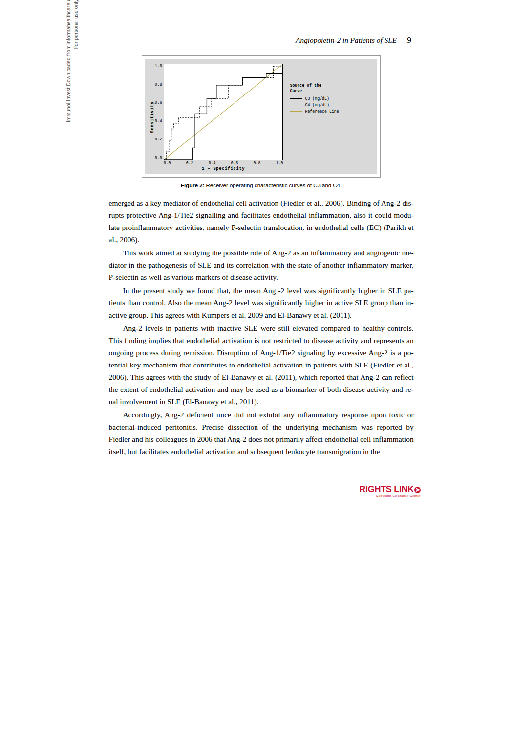Immunol Invest Downloaded from informahealthcare.com by 41.232.148.245 on 09/18/12 For personal use only.
Angiopoietin-2 in Patients of SLE9
Sensitivity
1.0 0.8 0.6 0.4 0.2 0.0
0.0 0.2 0.4 0.6 0.8 1.0
1 − Specificity
Source of the
Curve
C3 (mg/dL)
C4 (mg/dL)
Reference Line
Figure 2: Receiver operating characteristic curves of C3 and C4.
emerged as a key mediator of endothelial cell activation (Fiedler et al., 2006). Binding of Ang-2 disrupts protective Ang-1/Tie2 signalling and facilitates endothelial inflammation, also it could modulate proinflammatory activities, namely P-selectin translocation, in endothelial cells (EC) (Parikh et al., 2006).
This work aimed at studying the possible role of Ang-2 as an inflammatory and angiogenic mediator in the pathogenesis of SLE and its correlation with the state of another inflammatory marker, P-selectin as well as various markers of disease activity.
In the present study we found that, the mean Ang -2 level was significantly higher in SLE patients than control. Also the mean Ang-2 level was significantly higher in active SLE group than inactive group. This agrees with Kumpers et al. 2009 and El-Banawy et al. (2011).
Ang-2 levels in patients with inactive SLE were still elevated compared to healthy controls. This finding implies that endothelial activation is not restricted to disease activity and represents an ongoing process during remission. Disruption of Ang-1/Tie2 signaling by excessive Ang-2 is a potential key mechanism that contributes to endothelial activation in patients with SLE (Fiedler et al., 2006). This agrees with the study of El-Banawy et al. (2011), which reported that Ang-2 can reflect the extent of endothelial activation and may be used as a biomarker of both disease activity and renal involvement in SLE (El-Banawy et al., 2011).
Accordingly, Ang-2 deficient mice did not exhibit any inflammatory response upon toxic or bacterial-induced peritonitis. Precise dissection of the underlying mechanism was reported by Fiedler and his colleagues in 2006 that Ang-2 does not primarily affect endothelial cell inflammation itself, but facilitates endothelial activation and subsequent leukocyte transmigration in the
RIGHTS LINK➤
Copyright Clearance Center